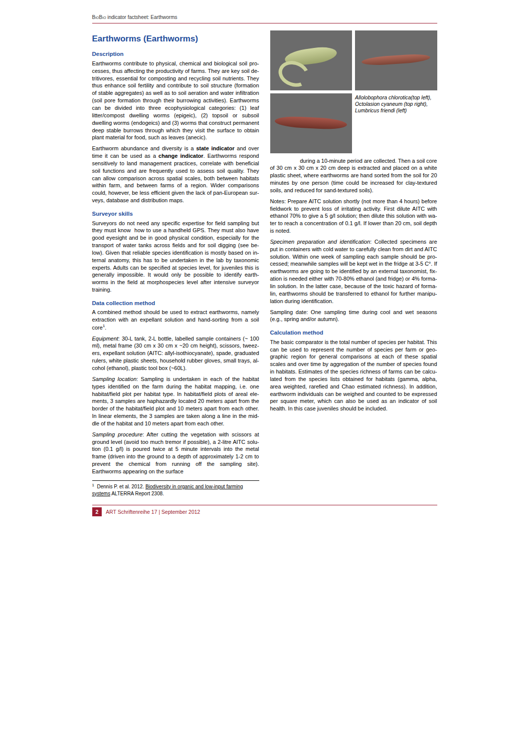BioBio indicator factsheet: Earthworms
Earthworms (Earthworms)
Description
Earthworms contribute to physical, chemical and biological soil processes, thus affecting the productivity of farms. They are key soil detritivores, essential for composting and recycling soil nutrients. They thus enhance soil fertility and contribute to soil structure (formation of stable aggregates) as well as to soil aeration and water infiltration (soil pore formation through their burrowing activities). Earthworms can be divided into three ecophysiological categories: (1) leaf litter/compost dwelling worms (epigeic), (2) topsoil or subsoil dwelling worms (endogeics) and (3) worms that construct permanent deep stable burrows through which they visit the surface to obtain plant material for food, such as leaves (anecic).
Earthworm abundance and diversity is a state indicator and over time it can be used as a change indicator. Earthworms respond sensitively to land management practices, correlate with beneficial soil functions and are frequently used to assess soil quality. They can allow comparison across spatial scales, both between habitats within farm, and between farms of a region. Wider comparisons could, however, be less efficient given the lack of pan-European surveys, database and distribution maps.
Surveyor skills
Surveyors do not need any specific expertise for field sampling but they must know how to use a handheld GPS. They must also have good eyesight and be in good physical condition, especially for the transport of water tanks across fields and for soil digging (see below). Given that reliable species identification is mostly based on internal anatomy, this has to be undertaken in the lab by taxonomic experts. Adults can be specified at species level, for juveniles this is generally impossible. It would only be possible to identify earthworms in the field at morphospecies level after intensive surveyor training.
Data collection method
A combined method should be used to extract earthworms, namely extraction with an expellant solution and hand-sorting from a soil core1.
Equipment: 30-L tank, 2-L bottle, labelled sample containers (~ 100 ml), metal frame (30 cm x 30 cm x ~20 cm height), scissors, tweezers, expellant solution (AITC: allyl-isothiocyanate), spade, graduated rulers, white plastic sheets, household rubber gloves, small trays, alcohol (ethanol), plastic tool box (~60L).
Sampling location: Sampling is undertaken in each of the habitat types identified on the farm during the habitat mapping, i.e. one habitat/field plot per habitat type. In habitat/field plots of areal elements, 3 samples are haphazardly located 20 meters apart from the border of the habitat/field plot and 10 meters apart from each other. In linear elements, the 3 samples are taken along a line in the middle of the habitat and 10 meters apart from each other.
Sampling procedure: After cutting the vegetation with scissors at ground level (avoid too much tremor if possible), a 2-litre AITC solution (0.1 g/l) is poured twice at 5 minute intervals into the metal frame (driven into the ground to a depth of approximately 1-2 cm to prevent the chemical from running off the sampling site). Earthworms appearing on the surface
1 Dennis P. et al. 2012. Biodiversity in organic and low-input farming systems ALTERRA Report 2308.
Allolobophora chlorotica(top left), Octolasion cyaneum (top right), Lumbricus friendi (left)
during a 10-minute period are collected. Then a soil core of 30 cm x 30 cm x 20 cm deep is extracted and placed on a white plastic sheet, where earthworms are hand sorted from the soil for 20 minutes by one person (time could be increased for clay-textured soils, and reduced for sand-textured soils).
Notes: Prepare AITC solution shortly (not more than 4 hours) before fieldwork to prevent loss of irritating activity. First dilute AITC with ethanol 70% to give a 5 g/l solution; then dilute this solution with water to reach a concentration of 0.1 g/l. If lower than 20 cm, soil depth is noted.
Specimen preparation and identification: Collected specimens are put in containers with cold water to carefully clean from dirt and AITC solution. Within one week of sampling each sample should be processed; meanwhile samples will be kept wet in the fridge at 3-5 C°. If earthworms are going to be identified by an external taxonomist, fixation is needed either with 70-80% ethanol (and fridge) or 4% formalin solution. In the latter case, because of the toxic hazard of formalin, earthworms should be transferred to ethanol for further manipulation during identification.
Sampling date: One sampling time during cool and wet seasons (e.g., spring and/or autumn).
Calculation method
The basic comparator is the total number of species per habitat. This can be used to represent the number of species per farm or geographic region for general comparisons at each of these spatial scales and over time by aggregation of the number of species found in habitats. Estimates of the species richness of farms can be calculated from the species lists obtained for habitats (gamma, alpha, area weighted, rarefied and Chao estimated richness). In addition, earthworm individuals can be weighed and counted to be expressed per square meter, which can also be used as an indicator of soil health. In this case juveniles should be included.
2 ART Schriftenreihe 17 | September 2012